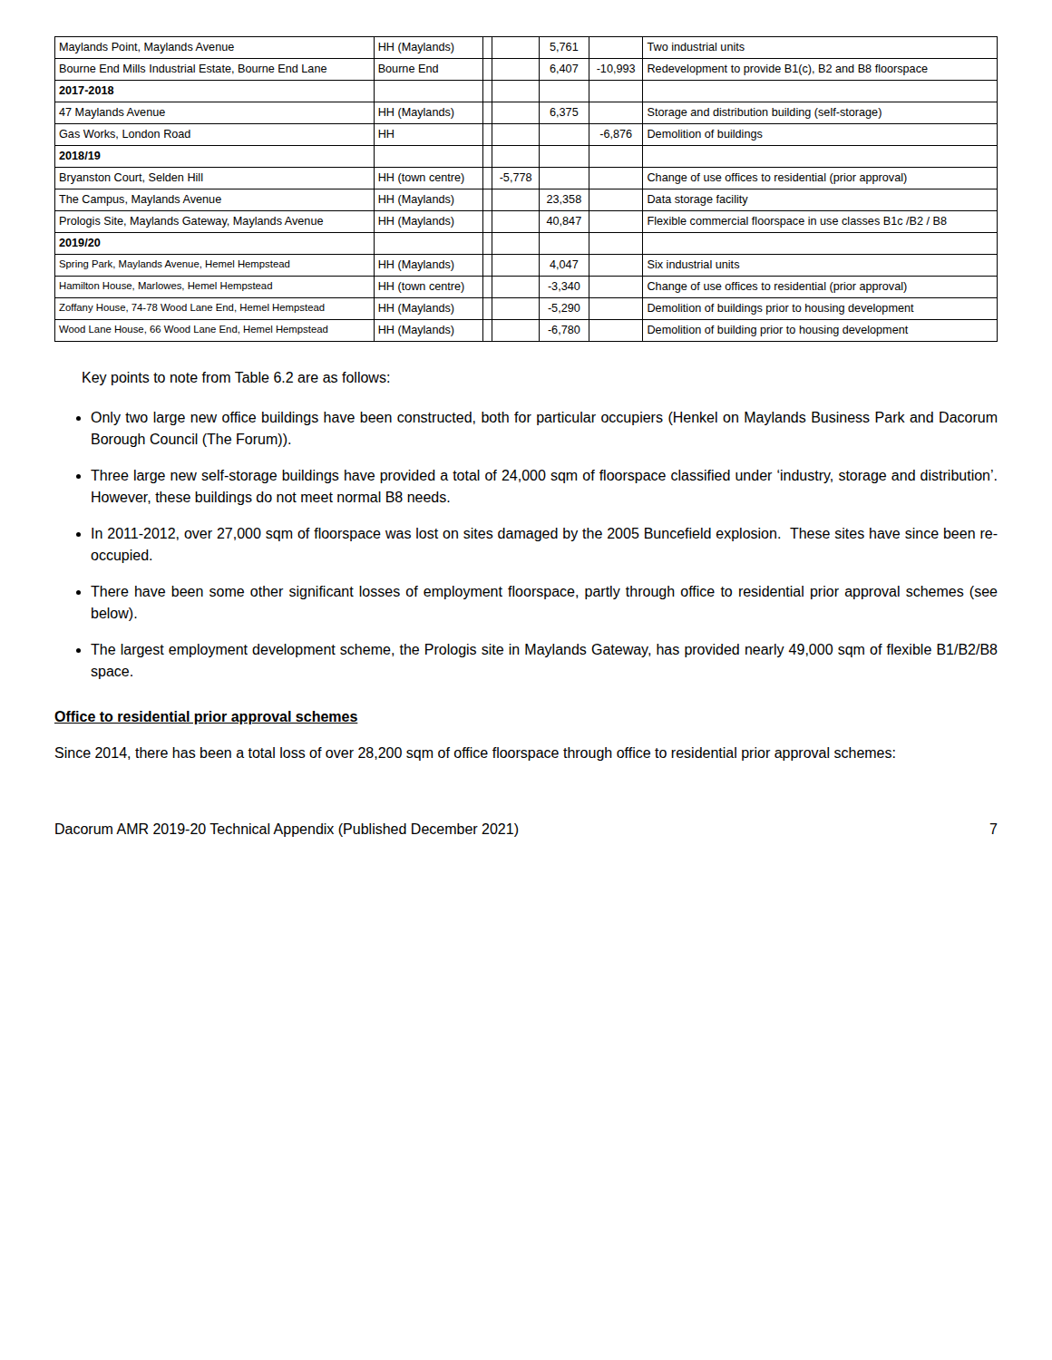| Maylands Point, Maylands Avenue | HH (Maylands) | | | 5,761 | | Two industrial units |
| Bourne End Mills Industrial Estate, Bourne End Lane | Bourne End | | | 6,407 | -10,993 | Redevelopment to provide B1(c), B2 and B8 floorspace |
| 2017-2018 | | | | | | |
| 47 Maylands Avenue | HH (Maylands) | | | 6,375 | | Storage and distribution building (self-storage) |
| Gas Works, London Road | HH | | | | -6,876 | Demolition of buildings |
| 2018/19 | | | | | | |
| Bryanston Court, Selden Hill | HH (town centre) | | -5,778 | | | Change of use offices to residential (prior approval) |
| The Campus, Maylands Avenue | HH (Maylands) | | | 23,358 | | Data storage facility |
| Prologis Site, Maylands Gateway, Maylands Avenue | HH (Maylands) | | | 40,847 | | Flexible commercial floorspace in use classes B1c /B2 / B8 |
| 2019/20 | | | | | | |
| Spring Park, Maylands Avenue, Hemel Hempstead | HH (Maylands) | | | 4,047 | | Six industrial units |
| Hamilton House, Marlowes, Hemel Hempstead | HH (town centre) | | | -3,340 | | Change of use offices to residential (prior approval) |
| Zoffany House, 74-78 Wood Lane End, Hemel Hempstead | HH (Maylands) | | | -5,290 | | Demolition of buildings prior to housing development |
| Wood Lane House, 66 Wood Lane End, Hemel Hempstead | HH (Maylands) | | | -6,780 | | Demolition of building prior to housing development |
Key points to note from Table 6.2 are as follows:
Only two large new office buildings have been constructed, both for particular occupiers (Henkel on Maylands Business Park and Dacorum Borough Council (The Forum)).
Three large new self-storage buildings have provided a total of 24,000 sqm of floorspace classified under ‘industry, storage and distribution’. However, these buildings do not meet normal B8 needs.
In 2011-2012, over 27,000 sqm of floorspace was lost on sites damaged by the 2005 Buncefield explosion. These sites have since been re-occupied.
There have been some other significant losses of employment floorspace, partly through office to residential prior approval schemes (see below).
The largest employment development scheme, the Prologis site in Maylands Gateway, has provided nearly 49,000 sqm of flexible B1/B2/B8 space.
Office to residential prior approval schemes
Since 2014, there has been a total loss of over 28,200 sqm of office floorspace through office to residential prior approval schemes:
Dacorum AMR 2019-20 Technical Appendix (Published December 2021) 7